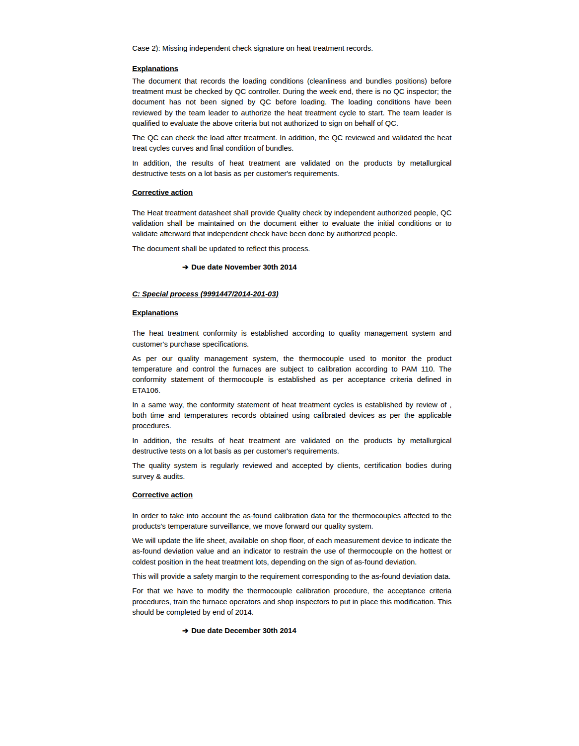Case 2): Missing independent check signature on heat treatment records.
Explanations
The document that records the loading conditions (cleanliness and bundles positions) before treatment must be checked by QC controller. During the week end, there is no QC inspector; the document has not been signed by QC before loading. The loading conditions have been reviewed by the team leader to authorize the heat treatment cycle to start. The team leader is qualified to evaluate the above criteria but not authorized to sign on behalf of QC.
The QC can check the load after treatment. In addition, the QC reviewed and validated the heat treat cycles curves and final condition of bundles.
In addition, the results of heat treatment are validated on the products by metallurgical destructive tests on a lot basis as per customer's requirements.
Corrective action
The Heat treatment datasheet shall provide Quality check by independent authorized people, QC validation shall be maintained on the document either to evaluate the initial conditions or to validate afterward that independent check have been done by authorized people.
The document shall be updated to reflect this process.
➔Due date November 30th 2014
C: Special process (9991447/2014-201-03)
Explanations
The heat treatment conformity is established according to quality management system and customer's purchase specifications.
As per our quality management system, the thermocouple used to monitor the product temperature and control the furnaces are subject to calibration according to PAM 110. The conformity statement of thermocouple is established as per acceptance criteria defined in ETA106.
In a same way, the conformity statement of heat treatment cycles is established by review of , both time and temperatures records obtained using calibrated devices as per the applicable procedures.
In addition, the results of heat treatment are validated on the products by metallurgical destructive tests on a lot basis as per customer's requirements.
The quality system is regularly reviewed and accepted by clients, certification bodies during survey & audits.
Corrective action
In order to take into account the as-found calibration data for the thermocouples affected to the products's temperature surveillance, we move forward our quality system.
We will update the life sheet, available on shop floor, of each measurement device to indicate the as-found deviation value and an indicator to restrain the use of thermocouple on the hottest or coldest position in the heat treatment lots, depending on the sign of as-found deviation.
This will provide a safety margin to the requirement corresponding to the as-found deviation data.
For that we have to modify the thermocouple calibration procedure, the acceptance criteria procedures, train the furnace operators and shop inspectors to put in place this modification. This should be completed by end of 2014.
➔Due date December 30th 2014